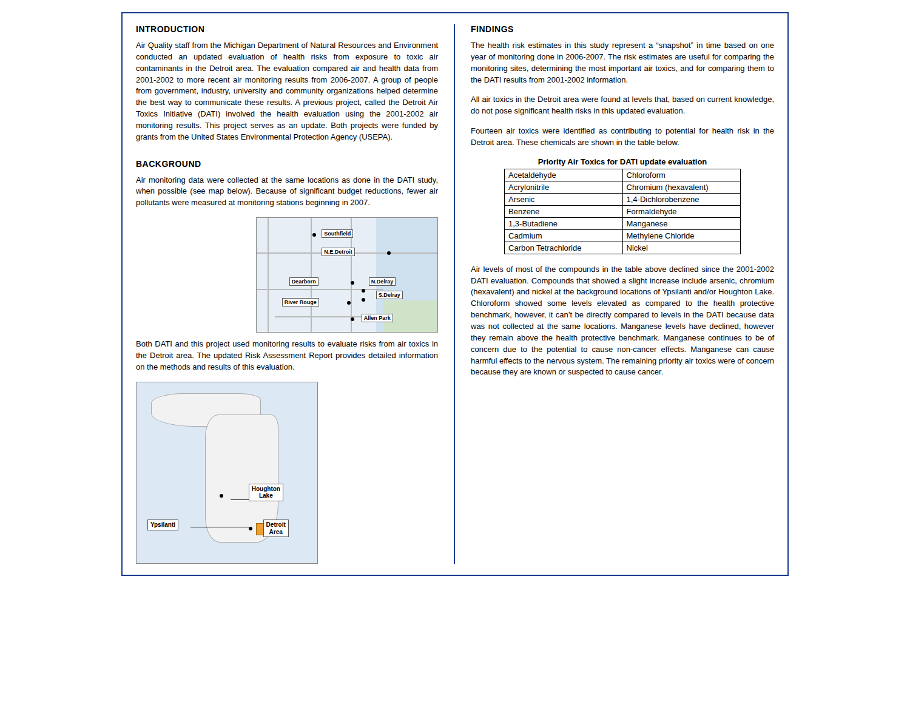INTRODUCTION
Air Quality staff from the Michigan Department of Natural Resources and Environment conducted an updated evaluation of health risks from exposure to toxic air contaminants in the Detroit area. The evaluation compared air and health data from 2001-2002 to more recent air monitoring results from 2006-2007. A group of people from government, industry, university and community organizations helped determine the best way to communicate these results. A previous project, called the Detroit Air Toxics Initiative (DATI) involved the health evaluation using the 2001-2002 air monitoring results. This project serves as an update. Both projects were funded by grants from the United States Environmental Protection Agency (USEPA).
BACKGROUND
Air monitoring data were collected at the same locations as done in the DATI study, when possible (see map below). Because of significant budget reductions, fewer air pollutants were measured at monitoring stations beginning in 2007.
Southfield
N.E.Detroit
Dearborn
N.Delray
S.Delray
River Rouge
Allen Park
Both DATI and this project used monitoring results to evaluate risks from air toxics in the Detroit area. The updated Risk Assessment Report provides detailed information on the methods and results of this evaluation.
Houghton
Lake
Ypsilanti
Detroit
Area
FINDINGS
The health risk estimates in this study represent a “snapshot” in time based on one year of monitoring done in 2006-2007. The risk estimates are useful for comparing the monitoring sites, determining the most important air toxics, and for comparing them to the DATI results from 2001-2002 information.
All air toxics in the Detroit area were found at levels that, based on current knowledge, do not pose significant health risks in this updated evaluation.
Fourteen air toxics were identified as contributing to potential for health risk in the Detroit area. These chemicals are shown in the table below.
Priority Air Toxics for DATI update evaluation
| Acetaldehyde | Chloroform |
| Acrylonitrile | Chromium (hexavalent) |
| Arsenic | 1,4-Dichlorobenzene |
| Benzene | Formaldehyde |
| 1,3-Butadiene | Manganese |
| Cadmium | Methylene Chloride |
| Carbon Tetrachloride | Nickel |
Air levels of most of the compounds in the table above declined since the 2001-2002 DATI evaluation. Compounds that showed a slight increase include arsenic, chromium (hexavalent) and nickel at the background locations of Ypsilanti and/or Houghton Lake. Chloroform showed some levels elevated as compared to the health protective benchmark, however, it can’t be directly compared to levels in the DATI because data was not collected at the same locations. Manganese levels have declined, however they remain above the health protective benchmark. Manganese continues to be of concern due to the potential to cause non-cancer effects. Manganese can cause harmful effects to the nervous system. The remaining priority air toxics were of concern because they are known or suspected to cause cancer.